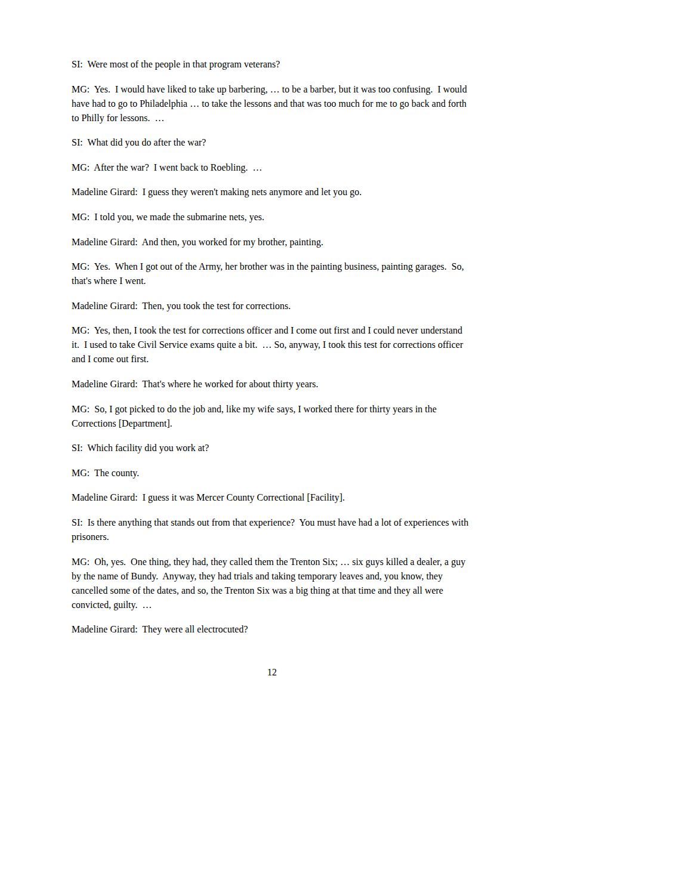SI: Were most of the people in that program veterans?
MG: Yes. I would have liked to take up barbering, … to be a barber, but it was too confusing. I would have had to go to Philadelphia … to take the lessons and that was too much for me to go back and forth to Philly for lessons. …
SI: What did you do after the war?
MG: After the war? I went back to Roebling. …
Madeline Girard: I guess they weren't making nets anymore and let you go.
MG: I told you, we made the submarine nets, yes.
Madeline Girard: And then, you worked for my brother, painting.
MG: Yes. When I got out of the Army, her brother was in the painting business, painting garages. So, that's where I went.
Madeline Girard: Then, you took the test for corrections.
MG: Yes, then, I took the test for corrections officer and I come out first and I could never understand it. I used to take Civil Service exams quite a bit. … So, anyway, I took this test for corrections officer and I come out first.
Madeline Girard: That's where he worked for about thirty years.
MG: So, I got picked to do the job and, like my wife says, I worked there for thirty years in the Corrections [Department].
SI: Which facility did you work at?
MG: The county.
Madeline Girard: I guess it was Mercer County Correctional [Facility].
SI: Is there anything that stands out from that experience? You must have had a lot of experiences with prisoners.
MG: Oh, yes. One thing, they had, they called them the Trenton Six; … six guys killed a dealer, a guy by the name of Bundy. Anyway, they had trials and taking temporary leaves and, you know, they cancelled some of the dates, and so, the Trenton Six was a big thing at that time and they all were convicted, guilty. …
Madeline Girard: They were all electrocuted?
12